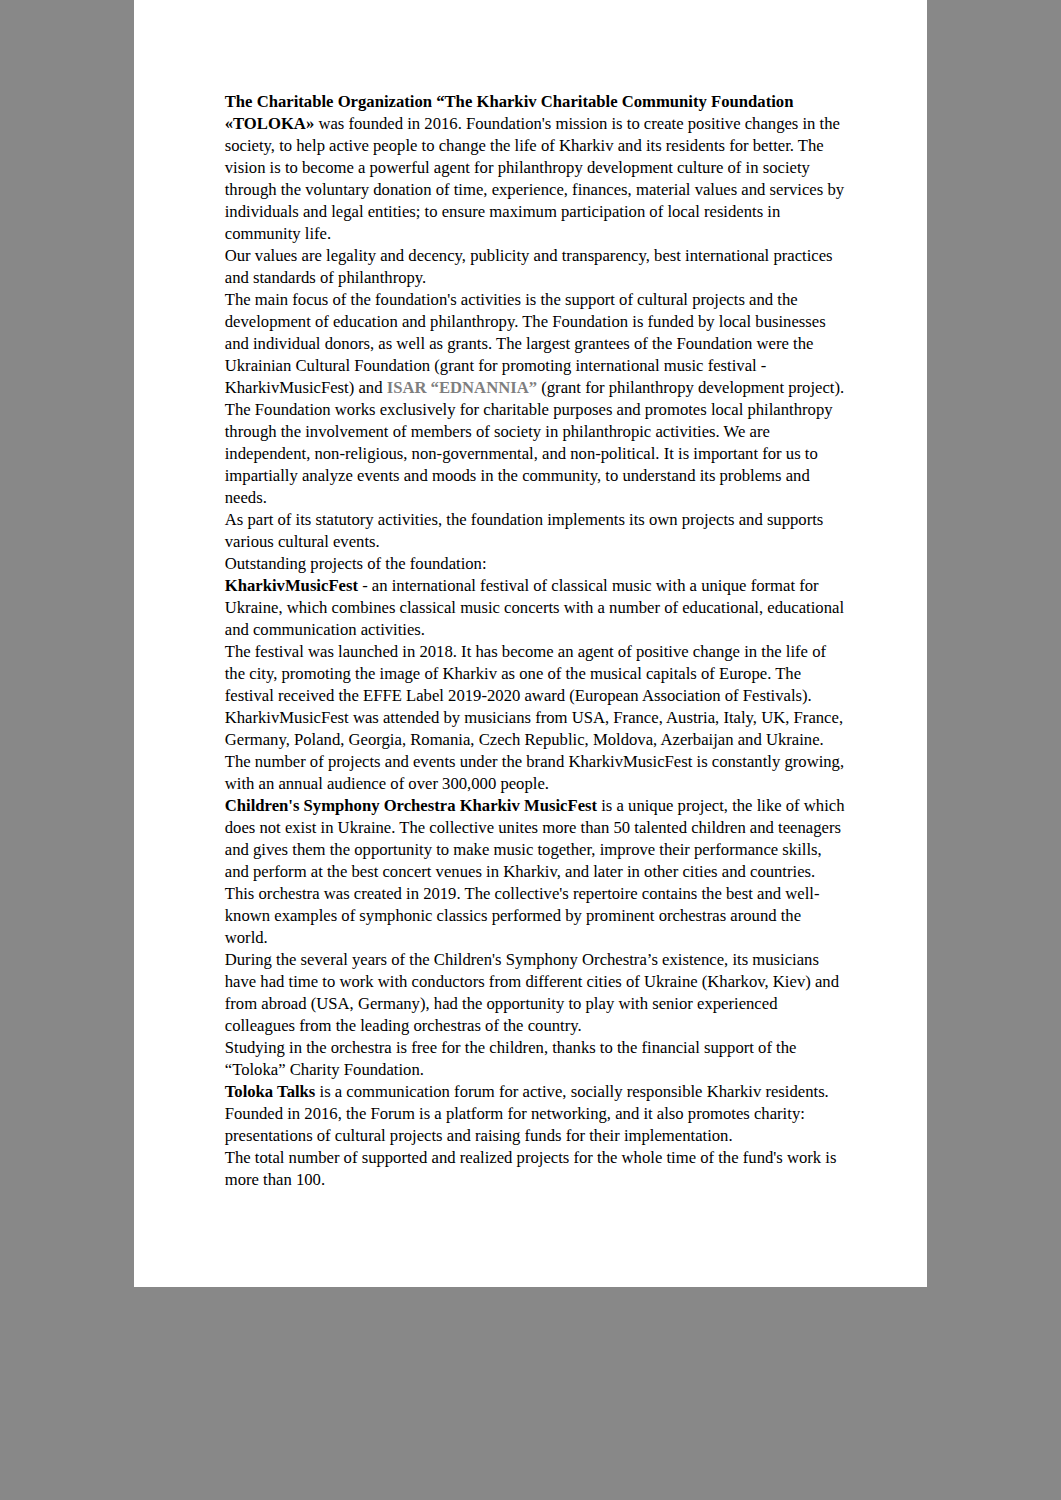The Charitable Organization “The Kharkiv Charitable Community Foundation «TOLOKA» was founded in 2016. Foundation's mission is to create positive changes in the society, to help active people to change the life of Kharkiv and its residents for better. The vision is to become a powerful agent for philanthropy development culture of in society through the voluntary donation of time, experience, finances, material values and services by individuals and legal entities; to ensure maximum participation of local residents in community life.
Our values are legality and decency, publicity and transparency, best international practices and standards of philanthropy.
The main focus of the foundation's activities is the support of cultural projects and the development of education and philanthropy. The Foundation is funded by local businesses and individual donors, as well as grants. The largest grantees of the Foundation were the Ukrainian Cultural Foundation (grant for promoting international music festival -KharkivMusicFest) and ISAR “EDNANNIA” (grant for philanthropy development project).
The Foundation works exclusively for charitable purposes and promotes local philanthropy through the involvement of members of society in philanthropic activities. We are independent, non-religious, non-governmental, and non-political. It is important for us to impartially analyze events and moods in the community, to understand its problems and needs.
As part of its statutory activities, the foundation implements its own projects and supports various cultural events.
Outstanding projects of the foundation:
KharkivMusicFest - an international festival of classical music with a unique format for Ukraine, which combines classical music concerts with a number of educational, educational and communication activities.
The festival was launched in 2018. It has become an agent of positive change in the life of the city, promoting the image of Kharkiv as one of the musical capitals of Europe. The festival received the EFFE Label 2019-2020 award (European Association of Festivals).
KharkivMusicFest was attended by musicians from USA, France, Austria, Italy, UK, France, Germany, Poland, Georgia, Romania, Czech Republic, Moldova, Azerbaijan and Ukraine. The number of projects and events under the brand KharkivMusicFest is constantly growing, with an annual audience of over 300,000 people.
Children's Symphony Orchestra Kharkiv MusicFest is a unique project, the like of which does not exist in Ukraine. The collective unites more than 50 talented children and teenagers and gives them the opportunity to make music together, improve their performance skills, and perform at the best concert venues in Kharkiv, and later in other cities and countries.
This orchestra was created in 2019. The collective's repertoire contains the best and well-known examples of symphonic classics performed by prominent orchestras around the world.
During the several years of the Children's Symphony Orchestra’s existence, its musicians have had time to work with conductors from different cities of Ukraine (Kharkov, Kiev) and from abroad (USA, Germany), had the opportunity to play with senior experienced colleagues from the leading orchestras of the country.
Studying in the orchestra is free for the children, thanks to the financial support of the “Toloka” Charity Foundation.
Toloka Talks is a communication forum for active, socially responsible Kharkiv residents. Founded in 2016, the Forum is a platform for networking, and it also promotes charity: presentations of cultural projects and raising funds for their implementation.
The total number of supported and realized projects for the whole time of the fund's work is more than 100.